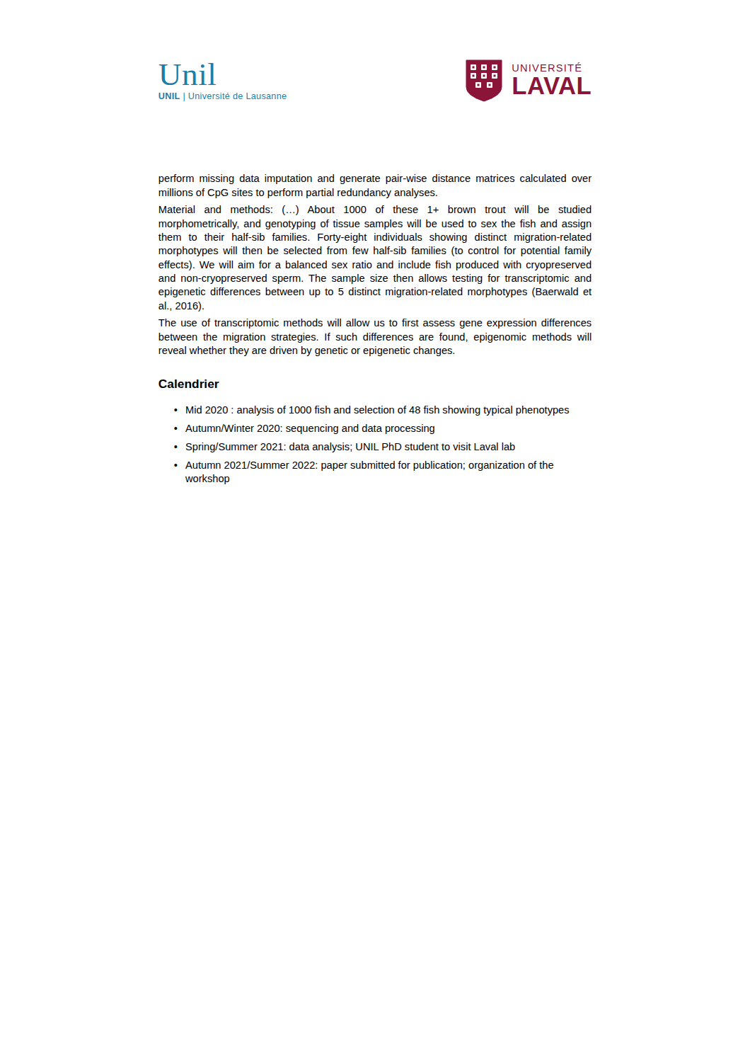Unil
UNIL | Université de Lausanne
UNIVERSITÉ LAVAL
perform missing data imputation and generate pair-wise distance matrices calculated over millions of CpG sites to perform partial redundancy analyses.
Material and methods: (…) About 1000 of these 1+ brown trout will be studied morphometrically, and genotyping of tissue samples will be used to sex the fish and assign them to their half-sib families. Forty-eight individuals showing distinct migration-related morphotypes will then be selected from few half-sib families (to control for potential family effects). We will aim for a balanced sex ratio and include fish produced with cryopreserved and non-cryopreserved sperm. The sample size then allows testing for transcriptomic and epigenetic differences between up to 5 distinct migration-related morphotypes (Baerwald et al., 2016).
The use of transcriptomic methods will allow us to first assess gene expression differences between the migration strategies. If such differences are found, epigenomic methods will reveal whether they are driven by genetic or epigenetic changes.
Calendrier
Mid 2020 : analysis of 1000 fish and selection of 48 fish showing typical phenotypes
Autumn/Winter 2020: sequencing and data processing
Spring/Summer 2021: data analysis; UNIL PhD student to visit Laval lab
Autumn 2021/Summer 2022: paper submitted for publication; organization of the workshop